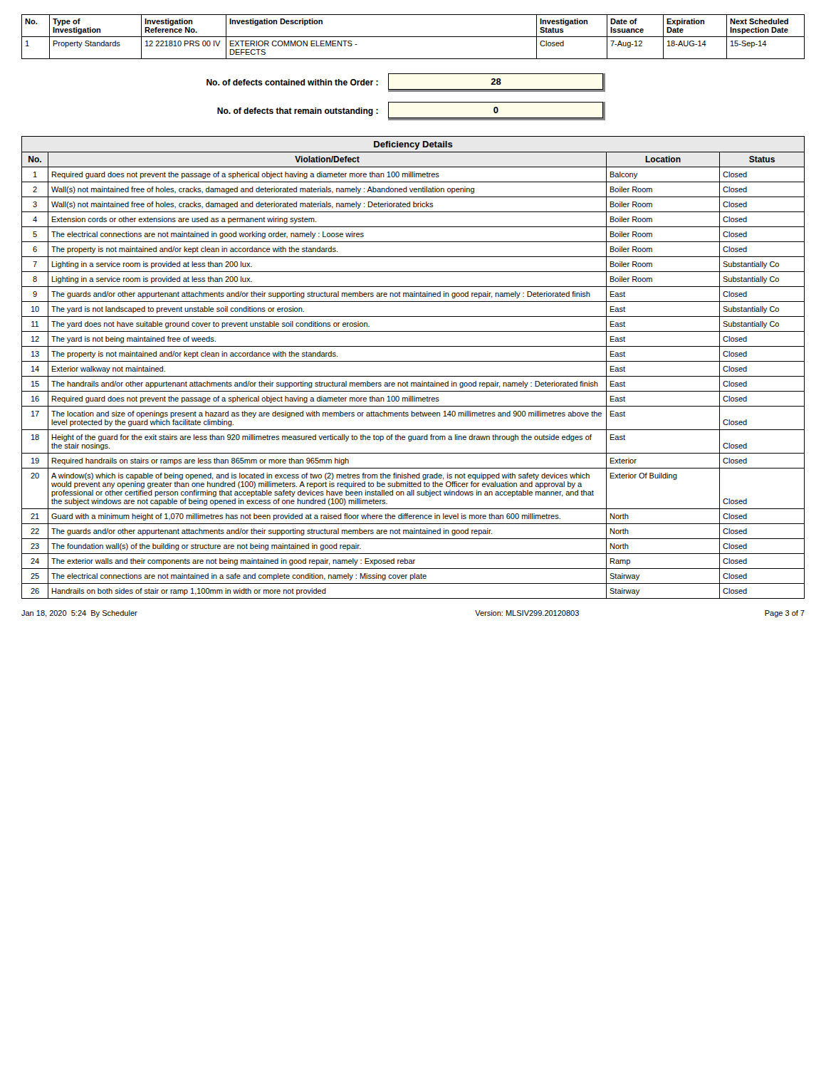| No. | Type of Investigation | Investigation Reference No. | Investigation Description | Investigation Status | Date of Issuance | Expiration Date | Next Scheduled Inspection Date |
| --- | --- | --- | --- | --- | --- | --- | --- |
| 1 | Property Standards | 12 221810 PRS 00 IV | EXTERIOR COMMON ELEMENTS - DEFECTS | Closed | 7-Aug-12 | 18-AUG-14 | 15-Sep-14 |
| No. of defects contained within the Order : | 28 |
| No. of defects that remain outstanding : | 0 |
Deficiency Details
| No. | Violation/Defect | Location | Status |
| --- | --- | --- | --- |
| 1 | Required guard does not prevent the passage of a spherical object having a diameter more than 100 millimetres | Balcony | Closed |
| 2 | Wall(s) not maintained free of holes, cracks, damaged and deteriorated materials, namely : Abandoned ventilation opening | Boiler Room | Closed |
| 3 | Wall(s) not maintained free of holes, cracks, damaged and deteriorated materials, namely : Deteriorated bricks | Boiler Room | Closed |
| 4 | Extension cords or other extensions are used as a permanent wiring system. | Boiler Room | Closed |
| 5 | The electrical connections are not maintained in good working order, namely : Loose wires | Boiler Room | Closed |
| 6 | The property is not maintained and/or kept clean in accordance with the standards. | Boiler Room | Closed |
| 7 | Lighting in a service room is provided at less than 200 lux. | Boiler Room | Substantially Co |
| 8 | Lighting in a service room is provided at less than 200 lux. | Boiler Room | Substantially Co |
| 9 | The guards and/or other appurtenant attachments and/or their supporting structural members are not maintained in good repair, namely : Deteriorated finish | East | Closed |
| 10 | The yard is not landscaped to prevent unstable soil conditions or erosion. | East | Substantially Co |
| 11 | The yard does not have suitable ground cover to prevent unstable soil conditions or erosion. | East | Substantially Co |
| 12 | The yard is not being maintained free of weeds. | East | Closed |
| 13 | The property is not maintained and/or kept clean in accordance with the standards. | East | Closed |
| 14 | Exterior walkway not maintained. | East | Closed |
| 15 | The handrails and/or other appurtenant attachments and/or their supporting structural members are not maintained in good repair, namely : Deteriorated finish | East | Closed |
| 16 | Required guard does not prevent the passage of a spherical object having a diameter more than 100 millimetres | East | Closed |
| 17 | The location and size of openings present a hazard as they are designed with members or attachments between 140 millimetres and 900 millimetres above the level protected by the guard which facilitate climbing. | East | Closed |
| 18 | Height of the guard for the exit stairs are less than 920 millimetres measured vertically to the top of the guard from a line drawn through the outside edges of the stair nosings. | East | Closed |
| 19 | Required handrails on stairs or ramps are less than 865mm or more than 965mm high | Exterior | Closed |
| 20 | A window(s) which is capable of being opened, and is located in excess of two (2) metres from the finished grade, is not equipped with safety devices which would prevent any opening greater than one hundred (100) millimeters. A report is required to be submitted to the Officer for evaluation and approval by a professional or other certified person confirming that acceptable safety devices have been installed on all subject windows in an acceptable manner, and that the subject windows are not capable of being opened in excess of one hundred (100) millimeters. | Exterior Of Building | Closed |
| 21 | Guard with a minimum height of 1,070 millimetres has not been provided at a raised floor where the difference in level is more than 600 millimetres. | North | Closed |
| 22 | The guards and/or other appurtenant attachments and/or their supporting structural members are not maintained in good repair. | North | Closed |
| 23 | The foundation wall(s) of the building or structure are not being maintained in good repair. | North | Closed |
| 24 | The exterior walls and their components are not being maintained in good repair, namely : Exposed rebar | Ramp | Closed |
| 25 | The electrical connections are not maintained in a safe and complete condition, namely : Missing cover plate | Stairway | Closed |
| 26 | Handrails on both sides of stair or ramp 1,100mm in width or more not provided | Stairway | Closed |
| Jan 18, 2020 5:24 By Scheduler | Version: MLSIV299.20120803 | Page 3 of 7 |